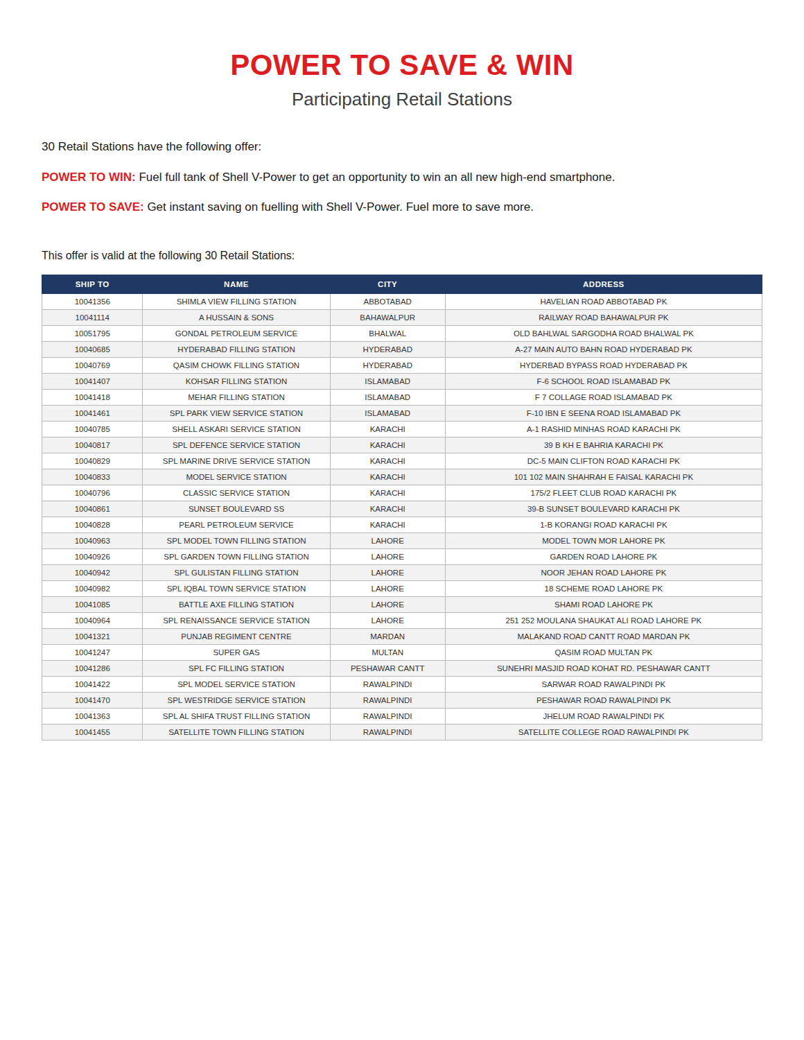POWER TO SAVE & WIN
Participating Retail Stations
30 Retail Stations have the following offer:
POWER TO WIN: Fuel full tank of Shell V-Power to get an opportunity to win an all new high-end smartphone.
POWER TO SAVE: Get instant saving on fuelling with Shell V-Power. Fuel more to save more.
This offer is valid at the following 30 Retail Stations:
| SHIP TO | NAME | CITY | ADDRESS |
| --- | --- | --- | --- |
| 10041356 | SHIMLA VIEW FILLING STATION | ABBOTABAD | HAVELIAN ROAD ABBOTABAD PK |
| 10041114 | A HUSSAIN & SONS | BAHAWALPUR | RAILWAY ROAD BAHAWALPUR PK |
| 10051795 | GONDAL PETROLEUM SERVICE | BHALWAL | OLD BAHLWAL SARGODHA ROAD BHALWAL PK |
| 10040685 | HYDERABAD FILLING STATION | HYDERABAD | A-27 MAIN AUTO BAHN ROAD HYDERABAD PK |
| 10040769 | QASIM CHOWK FILLING STATION | HYDERABAD | HYDERBAD BYPASS ROAD HYDERABAD PK |
| 10041407 | KOHSAR FILLING STATION | ISLAMABAD | F-6 SCHOOL ROAD ISLAMABAD PK |
| 10041418 | MEHAR FILLING STATION | ISLAMABAD | F 7 COLLAGE ROAD ISLAMABAD PK |
| 10041461 | SPL PARK VIEW SERVICE STATION | ISLAMABAD | F-10 IBN E SEENA ROAD ISLAMABAD PK |
| 10040785 | SHELL ASKARI SERVICE STATION | KARACHI | A-1 RASHID MINHAS ROAD KARACHI PK |
| 10040817 | SPL DEFENCE SERVICE STATION | KARACHI | 39 B KH E BAHRIA KARACHI PK |
| 10040829 | SPL MARINE DRIVE SERVICE STATION | KARACHI | DC-5 MAIN CLIFTON ROAD KARACHI PK |
| 10040833 | MODEL SERVICE STATION | KARACHI | 101 102 MAIN SHAHRAH E FAISAL KARACHI PK |
| 10040796 | CLASSIC SERVICE STATION | KARACHI | 175/2 FLEET CLUB ROAD KARACHI PK |
| 10040861 | SUNSET BOULEVARD SS | KARACHI | 39-B SUNSET BOULEVARD KARACHI PK |
| 10040828 | PEARL PETROLEUM SERVICE | KARACHI | 1-B KORANGI ROAD KARACHI PK |
| 10040963 | SPL MODEL TOWN FILLING STATION | LAHORE | MODEL TOWN MOR LAHORE PK |
| 10040926 | SPL GARDEN TOWN FILLING STATION | LAHORE | GARDEN ROAD LAHORE PK |
| 10040942 | SPL GULISTAN FILLING STATION | LAHORE | NOOR JEHAN ROAD LAHORE PK |
| 10040982 | SPL IQBAL TOWN SERVICE STATION | LAHORE | 18 SCHEME ROAD LAHORE PK |
| 10041085 | BATTLE AXE FILLING STATION | LAHORE | SHAMI ROAD LAHORE PK |
| 10040964 | SPL RENAISSANCE SERVICE STATION | LAHORE | 251 252 MOULANA SHAUKAT ALI ROAD LAHORE PK |
| 10041321 | PUNJAB REGIMENT CENTRE | MARDAN | MALAKAND ROAD CANTT ROAD MARDAN PK |
| 10041247 | SUPER GAS | MULTAN | QASIM ROAD MULTAN PK |
| 10041286 | SPL FC FILLING STATION | PESHAWAR CANTT | SUNEHRI MASJID ROAD KOHAT RD. PESHAWAR CANTT |
| 10041422 | SPL MODEL SERVICE STATION | RAWALPINDI | SARWAR ROAD RAWALPINDI PK |
| 10041470 | SPL WESTRIDGE SERVICE STATION | RAWALPINDI | PESHAWAR ROAD RAWALPINDI PK |
| 10041363 | SPL AL SHIFA TRUST FILLING STATION | RAWALPINDI | JHELUM ROAD RAWALPINDI PK |
| 10041455 | SATELLITE TOWN FILLING STATION | RAWALPINDI | SATELLITE COLLEGE ROAD RAWALPINDI PK |